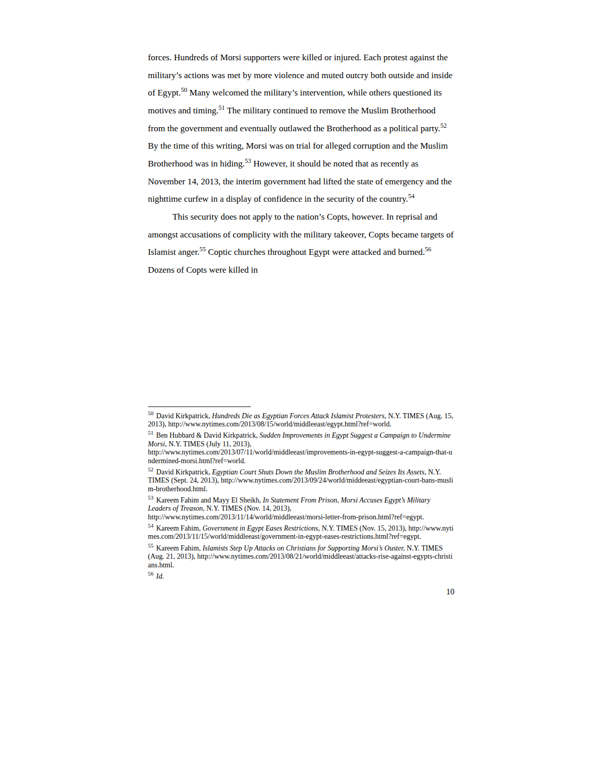forces. Hundreds of Morsi supporters were killed or injured. Each protest against the military’s actions was met by more violence and muted outcry both outside and inside of Egypt.50 Many welcomed the military’s intervention, while others questioned its motives and timing.51 The military continued to remove the Muslim Brotherhood from the government and eventually outlawed the Brotherhood as a political party.52 By the time of this writing, Morsi was on trial for alleged corruption and the Muslim Brotherhood was in hiding.53 However, it should be noted that as recently as November 14, 2013, the interim government had lifted the state of emergency and the nighttime curfew in a display of confidence in the security of the country.54
This security does not apply to the nation’s Copts, however. In reprisal and amongst accusations of complicity with the military takeover, Copts became targets of Islamist anger.55 Coptic churches throughout Egypt were attacked and burned.56 Dozens of Copts were killed in
50 David Kirkpatrick, Hundreds Die as Egyptian Forces Attack Islamist Protesters, N.Y. TIMES (Aug. 15, 2013), http://www.nytimes.com/2013/08/15/world/middleeast/egypt.html?ref=world.
51 Ben Hubbard & David Kirkpatrick, Sudden Improvements in Egypt Suggest a Campaign to Undermine Morsi, N.Y. TIMES (July 11, 2013),
http://www.nytimes.com/2013/07/11/world/middleeast/improvements-in-egypt-suggest-a-campaign-that-undermined-morsi.html?ref=world.
52 David Kirkpatrick, Egyptian Court Shuts Down the Muslim Brotherhood and Seizes Its Assets, N.Y. TIMES (Sept. 24, 2013), http://www.nytimes.com/2013/09/24/world/middeeast/egyptian-court-bans-muslim-brotherhood.html.
53 Kareem Fahim and Mayy El Sheikh, In Statement From Prison, Morsi Accuses Egypt’s Military Leaders of Treason, N.Y. TIMES (Nov. 14, 2013),
http://www.nytimes.com/2013/11/14/world/middleeast/morsi-letter-from-prison.html?ref=egypt.
54 Kareem Fahim, Government in Egypt Eases Restrictions, N.Y. TIMES (Nov. 15, 2013), http://www.nytimes.com/2013/11/15/world/middleeast/government-in-egypt-eases-restrictions.html?ref=egypt.
55 Kareem Fahim, Islamists Step Up Attacks on Christians for Supporting Morsi’s Ouster, N.Y. TIMES (Aug. 21, 2013), http://www.nytimes.com/2013/08/21/world/middleeast/attacks-rise-against-egypts-christians.html.
56 Id.
10